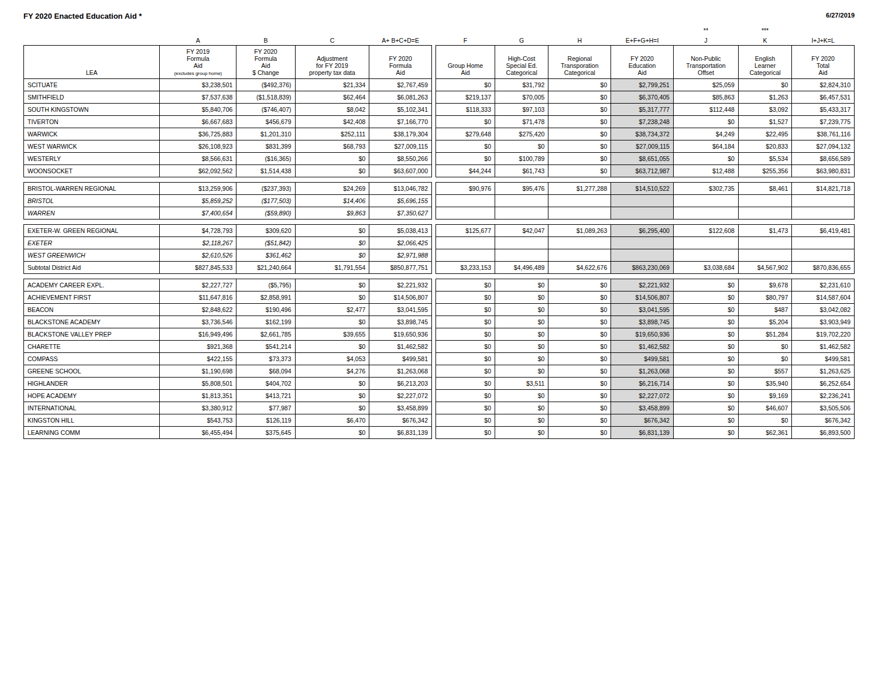FY 2020 Enacted Education Aid *
6/27/2019
| | | | | | | | | | | ** | *** | |
| --- | --- | --- | --- | --- | --- | --- | --- | --- | --- | --- | --- | --- |
| | A | B | C | A+ B+C+D=E | | F | G | H | E+F+G+H=I | J | K | I+J+K=L |
| LEA | FY 2019 Formula Aid (excludes group home) | FY 2020 Formula Aid $ Change | Adjustment for FY 2019 property tax data | FY 2020 Formula Aid | | Group Home Aid | High-Cost Special Ed. Categorical | Regional Transporation Categorical | FY 2020 Education Aid | Non-Public Transportation Offset | English Learner Categorical | FY 2020 Total Aid |
| SCITUATE | $3,238,501 | ($492,376) | $21,334 | $2,767,459 | | $0 | $31,792 | $0 | $2,799,251 | $25,059 | $0 | $2,824,310 |
| SMITHFIELD | $7,537,638 | ($1,518,839) | $62,464 | $6,081,263 | | $219,137 | $70,005 | $0 | $6,370,405 | $85,863 | $1,263 | $6,457,531 |
| SOUTH KINGSTOWN | $5,840,706 | ($746,407) | $8,042 | $5,102,341 | | $118,333 | $97,103 | $0 | $5,317,777 | $112,448 | $3,092 | $5,433,317 |
| TIVERTON | $6,667,683 | $456,679 | $42,408 | $7,166,770 | | $0 | $71,478 | $0 | $7,238,248 | $0 | $1,527 | $7,239,775 |
| WARWICK | $36,725,883 | $1,201,310 | $252,111 | $38,179,304 | | $279,648 | $275,420 | $0 | $38,734,372 | $4,249 | $22,495 | $38,761,116 |
| WEST WARWICK | $26,108,923 | $831,399 | $68,793 | $27,009,115 | | $0 | $0 | $0 | $27,009,115 | $64,184 | $20,833 | $27,094,132 |
| WESTERLY | $8,566,631 | ($16,365) | $0 | $8,550,266 | | $0 | $100,789 | $0 | $8,651,055 | $0 | $5,534 | $8,656,589 |
| WOONSOCKET | $62,092,562 | $1,514,438 | $0 | $63,607,000 | | $44,244 | $61,743 | $0 | $63,712,987 | $12,488 | $255,356 | $63,980,831 |
| BRISTOL-WARREN REGIONAL | $13,259,906 | ($237,393) | $24,269 | $13,046,782 | | $90,976 | $95,476 | $1,277,288 | $14,510,522 | $302,735 | $8,461 | $14,821,718 |
| BRISTOL | $5,859,252 | ($177,503) | $14,406 | $5,696,155 | | | | | | | | |
| WARREN | $7,400,654 | ($59,890) | $9,863 | $7,350,627 | | | | | | | | |
| EXETER-W. GREEN REGIONAL | $4,728,793 | $309,620 | $0 | $5,038,413 | | $125,677 | $42,047 | $1,089,263 | $6,295,400 | $122,608 | $1,473 | $6,419,481 |
| EXETER | $2,118,267 | ($51,842) | $0 | $2,066,425 | | | | | | | | |
| WEST GREENWICH | $2,610,526 | $361,462 | $0 | $2,971,988 | | | | | | | | |
| Subtotal District Aid | $827,845,533 | $21,240,664 | $1,791,554 | $850,877,751 | | $3,233,153 | $4,496,489 | $4,622,676 | $863,230,069 | $3,038,684 | $4,567,902 | $870,836,655 |
| ACADEMY CAREER EXPL. | $2,227,727 | ($5,795) | $0 | $2,221,932 | | $0 | $0 | $0 | $2,221,932 | $0 | $9,678 | $2,231,610 |
| ACHIEVEMENT FIRST | $11,647,816 | $2,858,991 | $0 | $14,506,807 | | $0 | $0 | $0 | $14,506,807 | $0 | $80,797 | $14,587,604 |
| BEACON | $2,848,622 | $190,496 | $2,477 | $3,041,595 | | $0 | $0 | $0 | $3,041,595 | $0 | $487 | $3,042,082 |
| BLACKSTONE ACADEMY | $3,736,546 | $162,199 | $0 | $3,898,745 | | $0 | $0 | $0 | $3,898,745 | $0 | $5,204 | $3,903,949 |
| BLACKSTONE VALLEY PREP | $16,949,496 | $2,661,785 | $39,655 | $19,650,936 | | $0 | $0 | $0 | $19,650,936 | $0 | $51,284 | $19,702,220 |
| CHARETTE | $921,368 | $541,214 | $0 | $1,462,582 | | $0 | $0 | $0 | $1,462,582 | $0 | $0 | $1,462,582 |
| COMPASS | $422,155 | $73,373 | $4,053 | $499,581 | | $0 | $0 | $0 | $499,581 | $0 | $0 | $499,581 |
| GREENE SCHOOL | $1,190,698 | $68,094 | $4,276 | $1,263,068 | | $0 | $0 | $0 | $1,263,068 | $0 | $557 | $1,263,625 |
| HIGHLANDER | $5,808,501 | $404,702 | $0 | $6,213,203 | | $0 | $3,511 | $0 | $6,216,714 | $0 | $35,940 | $6,252,654 |
| HOPE ACADEMY | $1,813,351 | $413,721 | $0 | $2,227,072 | | $0 | $0 | $0 | $2,227,072 | $0 | $9,169 | $2,236,241 |
| INTERNATIONAL | $3,380,912 | $77,987 | $0 | $3,458,899 | | $0 | $0 | $0 | $3,458,899 | $0 | $46,607 | $3,505,506 |
| KINGSTON HILL | $543,753 | $126,119 | $6,470 | $676,342 | | $0 | $0 | $0 | $676,342 | $0 | $0 | $676,342 |
| LEARNING COMM | $6,455,494 | $375,645 | $0 | $6,831,139 | | $0 | $0 | $0 | $6,831,139 | $0 | $62,361 | $6,893,500 |